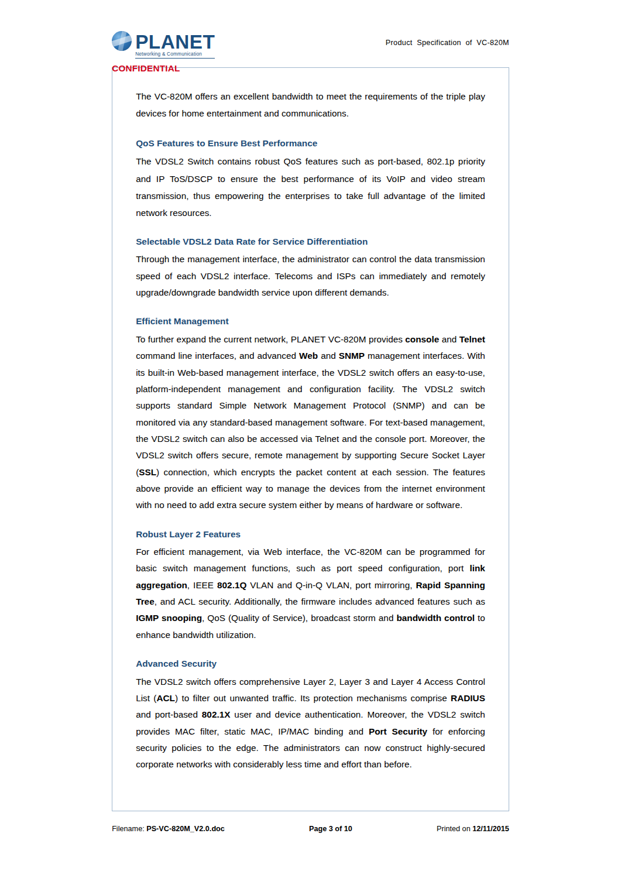PLANET
Networking & Communication
CONFIDENTIAL
Product Specification of VC-820M
The VC-820M offers an excellent bandwidth to meet the requirements of the triple play devices for home entertainment and communications.
QoS Features to Ensure Best Performance
The VDSL2 Switch contains robust QoS features such as port-based, 802.1p priority and IP ToS/DSCP to ensure the best performance of its VoIP and video stream transmission, thus empowering the enterprises to take full advantage of the limited network resources.
Selectable VDSL2 Data Rate for Service Differentiation
Through the management interface, the administrator can control the data transmission speed of each VDSL2 interface. Telecoms and ISPs can immediately and remotely upgrade/downgrade bandwidth service upon different demands.
Efficient Management
To further expand the current network, PLANET VC-820M provides console and Telnet command line interfaces, and advanced Web and SNMP management interfaces. With its built-in Web-based management interface, the VDSL2 switch offers an easy-to-use, platform-independent management and configuration facility. The VDSL2 switch supports standard Simple Network Management Protocol (SNMP) and can be monitored via any standard-based management software. For text-based management, the VDSL2 switch can also be accessed via Telnet and the console port. Moreover, the VDSL2 switch offers secure, remote management by supporting Secure Socket Layer (SSL) connection, which encrypts the packet content at each session. The features above provide an efficient way to manage the devices from the internet environment with no need to add extra secure system either by means of hardware or software.
Robust Layer 2 Features
For efficient management, via Web interface, the VC-820M can be programmed for basic switch management functions, such as port speed configuration, port link aggregation, IEEE 802.1Q VLAN and Q-in-Q VLAN, port mirroring, Rapid Spanning Tree, and ACL security. Additionally, the firmware includes advanced features such as IGMP snooping, QoS (Quality of Service), broadcast storm and bandwidth control to enhance bandwidth utilization.
Advanced Security
The VDSL2 switch offers comprehensive Layer 2, Layer 3 and Layer 4 Access Control List (ACL) to filter out unwanted traffic. Its protection mechanisms comprise RADIUS and port-based 802.1X user and device authentication. Moreover, the VDSL2 switch provides MAC filter, static MAC, IP/MAC binding and Port Security for enforcing security policies to the edge. The administrators can now construct highly-secured corporate networks with considerably less time and effort than before.
Filename: PS-VC-820M_V2.0.doc
Page 3 of 10
Printed on 12/11/2015